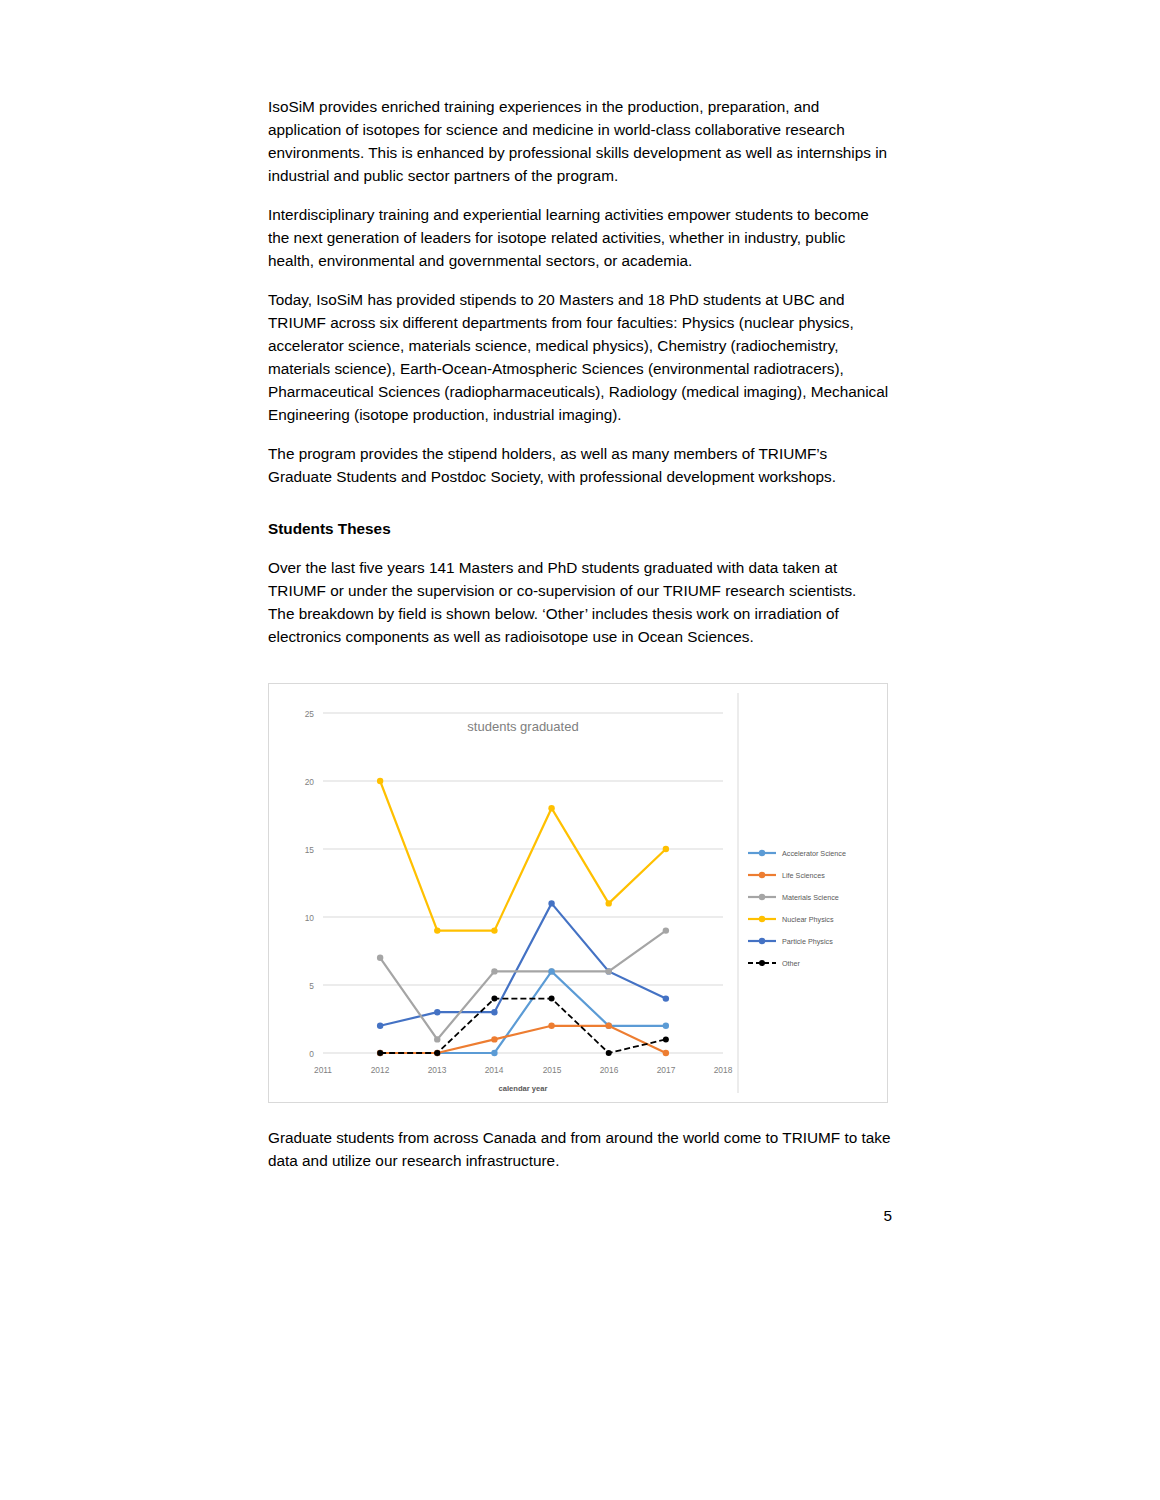IsoSiM provides enriched training experiences in the production, preparation, and application of isotopes for science and medicine in world-class collaborative research environments. This is enhanced by professional skills development as well as internships in industrial and public sector partners of the program.
Interdisciplinary training and experiential learning activities empower students to become the next generation of leaders for isotope related activities, whether in industry, public health, environmental and governmental sectors, or academia.
Today, IsoSiM has provided stipends to 20 Masters and 18 PhD students at UBC and TRIUMF across six different departments from four faculties: Physics (nuclear physics, accelerator science, materials science, medical physics), Chemistry (radiochemistry, materials science), Earth-Ocean-Atmospheric Sciences (environmental radiotracers), Pharmaceutical Sciences (radiopharmaceuticals), Radiology (medical imaging), Mechanical Engineering (isotope production, industrial imaging).
The program provides the stipend holders, as well as many members of TRIUMF’s Graduate Students and Postdoc Society, with professional development workshops.
Students Theses
Over the last five years 141 Masters and PhD students graduated with data taken at TRIUMF or under the supervision or co-supervision of our TRIUMF research scientists.
The breakdown by field is shown below. ‘Other’ includes thesis work on irradiation of electronics components as well as radioisotope use in Ocean Sciences.
25 20 15 10 5 0 2011 2012 2013 2014 2015 2016 2017 2018 calendar year students graduated Accelerator Science Life Sciences Materials Science Nuclear Physics Particle Physics Other
Graduate students from across Canada and from around the world come to TRIUMF to take data and utilize our research infrastructure.
5